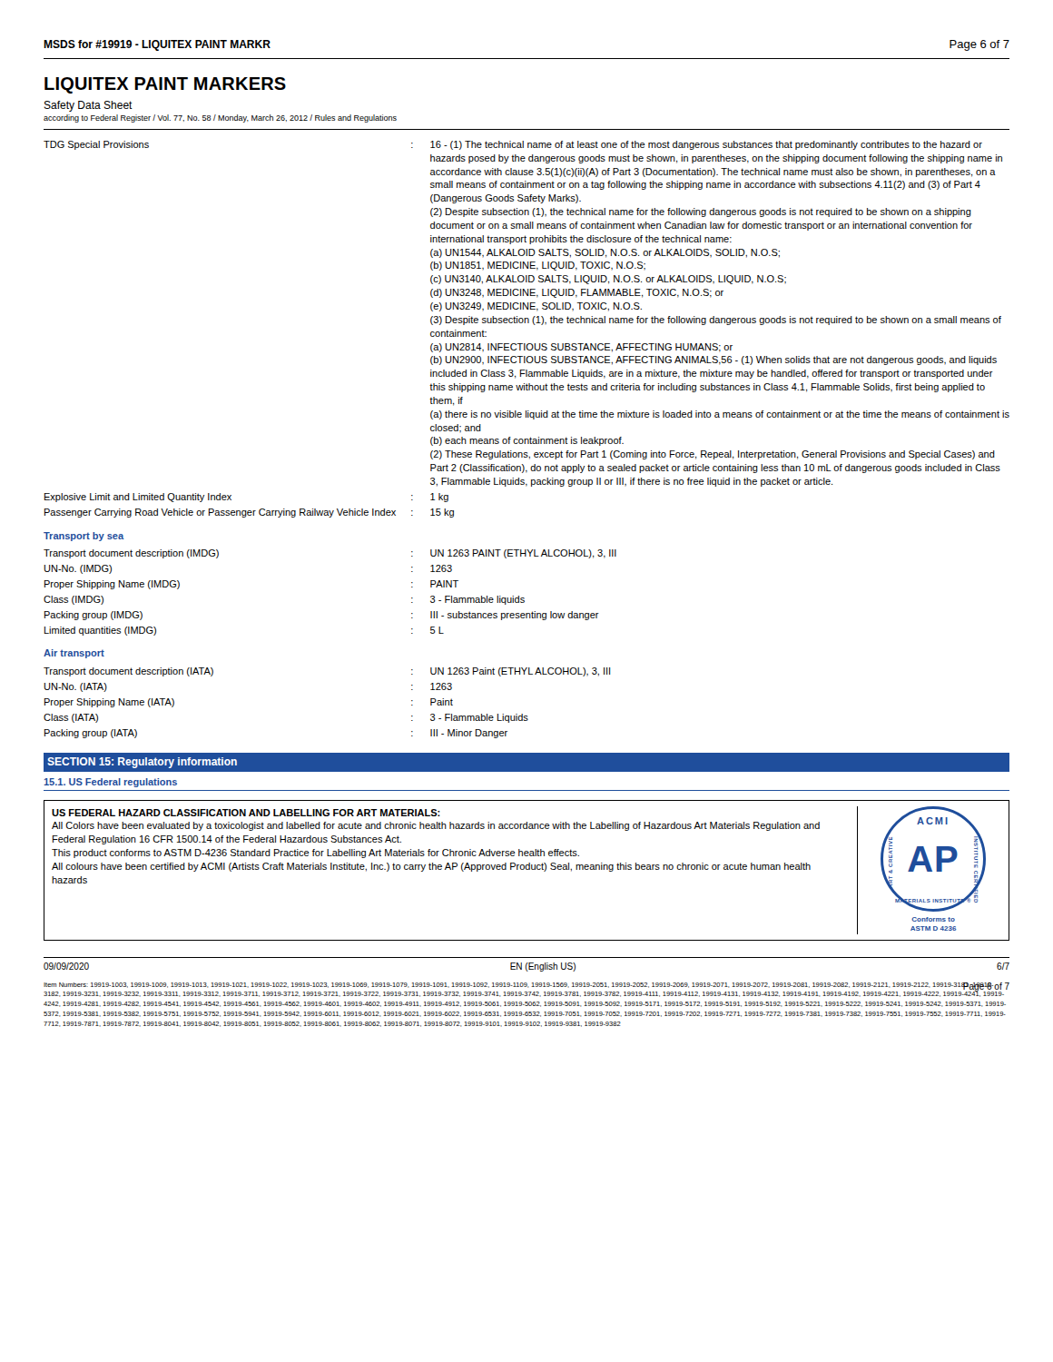MSDS for #19919 - LIQUITEX PAINT MARKR
Page 6 of 7
LIQUITEX PAINT MARKERS
Safety Data Sheet
according to Federal Register / Vol. 77, No. 58 / Monday, March 26, 2012 / Rules and Regulations
| TDG Special Provisions | : | 16 - (1) The technical name of at least one of the most dangerous substances that predominantly contributes to the hazard or hazards posed by the dangerous goods must be shown, in parentheses, on the shipping document following the shipping name in accordance with clause 3.5(1)(c)(ii)(A) of Part 3 (Documentation). The technical name must also be shown, in parentheses, on a small means of containment or on a tag following the shipping name in accordance with subsections 4.11(2) and (3) of Part 4 (Dangerous Goods Safety Marks). (2) Despite subsection (1), the technical name for the following dangerous goods is not required to be shown on a shipping document or on a small means of containment when Canadian law for domestic transport or an international convention for international transport prohibits the disclosure of the technical name: (a) UN1544, ALKALOID SALTS, SOLID, N.O.S. or ALKALOIDS, SOLID, N.O.S; (b) UN1851, MEDICINE, LIQUID, TOXIC, N.O.S; (c) UN3140, ALKALOID SALTS, LIQUID, N.O.S. or ALKALOIDS, LIQUID, N.O.S; (d) UN3248, MEDICINE, LIQUID, FLAMMABLE, TOXIC, N.O.S; or (e) UN3249, MEDICINE, SOLID, TOXIC, N.O.S. (3) Despite subsection (1), the technical name for the following dangerous goods is not required to be shown on a small means of containment: (a) UN2814, INFECTIOUS SUBSTANCE, AFFECTING HUMANS; or (b) UN2900, INFECTIOUS SUBSTANCE, AFFECTING ANIMALS,56 - (1) When solids that are not dangerous goods, and liquids included in Class 3, Flammable Liquids, are in a mixture, the mixture may be handled, offered for transport or transported under this shipping name without the tests and criteria for including substances in Class 4.1, Flammable Solids, first being applied to them, if (a) there is no visible liquid at the time the mixture is loaded into a means of containment or at the time the means of containment is closed; and (b) each means of containment is leakproof. (2) These Regulations, except for Part 1 (Coming into Force, Repeal, Interpretation, General Provisions and Special Cases) and Part 2 (Classification), do not apply to a sealed packet or article containing less than 10 mL of dangerous goods included in Class 3, Flammable Liquids, packing group II or III, if there is no free liquid in the packet or article. |
| Explosive Limit and Limited Quantity Index | : | 1 kg |
| Passenger Carrying Road Vehicle or Passenger Carrying Railway Vehicle Index | : | 15 kg |
Transport by sea
| Transport document description (IMDG) | : | UN 1263 PAINT (ETHYL ALCOHOL), 3, III |
| UN-No. (IMDG) | : | 1263 |
| Proper Shipping Name (IMDG) | : | PAINT |
| Class (IMDG) | : | 3 - Flammable liquids |
| Packing group (IMDG) | : | III - substances presenting low danger |
| Limited quantities (IMDG) | : | 5 L |
Air transport
| Transport document description (IATA) | : | UN 1263 Paint (ETHYL ALCOHOL), 3, III |
| UN-No. (IATA) | : | 1263 |
| Proper Shipping Name (IATA) | : | Paint |
| Class (IATA) | : | 3 - Flammable Liquids |
| Packing group (IATA) | : | III - Minor Danger |
SECTION 15: Regulatory information
15.1. US Federal regulations
US FEDERAL HAZARD CLASSIFICATION AND LABELLING FOR ART MATERIALS:
All Colors have been evaluated by a toxicologist and labelled for acute and chronic health hazards in accordance with the Labelling of Hazardous Art Materials Regulation and Federal Regulation 16 CFR 1500.14 of the Federal Hazardous Substances Act.
This product conforms to ASTM D-4236 Standard Practice for Labelling Art Materials for Chronic Adverse health effects.
All colours have been certified by ACMI (Artists Craft Materials Institute, Inc.) to carry the AP (Approved Product) Seal, meaning this bears no chronic or acute human health hazards
ACMI
ART & CREATIVE
INSTITUTE CERTIFIED
AP
MATERIALS INSTITUTE ®
Conforms to
ASTM D 4236
09/09/2020
EN (English US)
6/7
Page 6 of 7
Item Numbers: 19919-1003, 19919-1009, 19919-1013, 19919-1021, 19919-1022, 19919-1023, 19919-1069, 19919-1079, 19919-1091, 19919-1092, 19919-1109, 19919-1569, 19919-2051, 19919-2052, 19919-2069, 19919-2071, 19919-2072, 19919-2081, 19919-2082, 19919-2121, 19919-2122, 19919-3181, 19919-3182, 19919-3231, 19919-3232, 19919-3311, 19919-3312, 19919-3711, 19919-3712, 19919-3721, 19919-3722, 19919-3731, 19919-3732, 19919-3741, 19919-3742, 19919-3781, 19919-3782, 19919-4111, 19919-4112, 19919-4131, 19919-4132, 19919-4191, 19919-4192, 19919-4221, 19919-4222, 19919-4241, 19919-4242, 19919-4281, 19919-4282, 19919-4541, 19919-4542, 19919-4561, 19919-4562, 19919-4601, 19919-4602, 19919-4911, 19919-4912, 19919-5061, 19919-5062, 19919-5091, 19919-5092, 19919-5171, 19919-5172, 19919-5191, 19919-5192, 19919-5221, 19919-5222, 19919-5241, 19919-5242, 19919-5371, 19919-5372, 19919-5381, 19919-5382, 19919-5751, 19919-5752, 19919-5941, 19919-5942, 19919-6011, 19919-6012, 19919-6021, 19919-6022, 19919-6531, 19919-6532, 19919-7051, 19919-7052, 19919-7201, 19919-7202, 19919-7271, 19919-7272, 19919-7381, 19919-7382, 19919-7551, 19919-7552, 19919-7711, 19919-7712, 19919-7871, 19919-7872, 19919-8041, 19919-8042, 19919-8051, 19919-8052, 19919-8061, 19919-8062, 19919-8071, 19919-8072, 19919-9101, 19919-9102, 19919-9381, 19919-9382